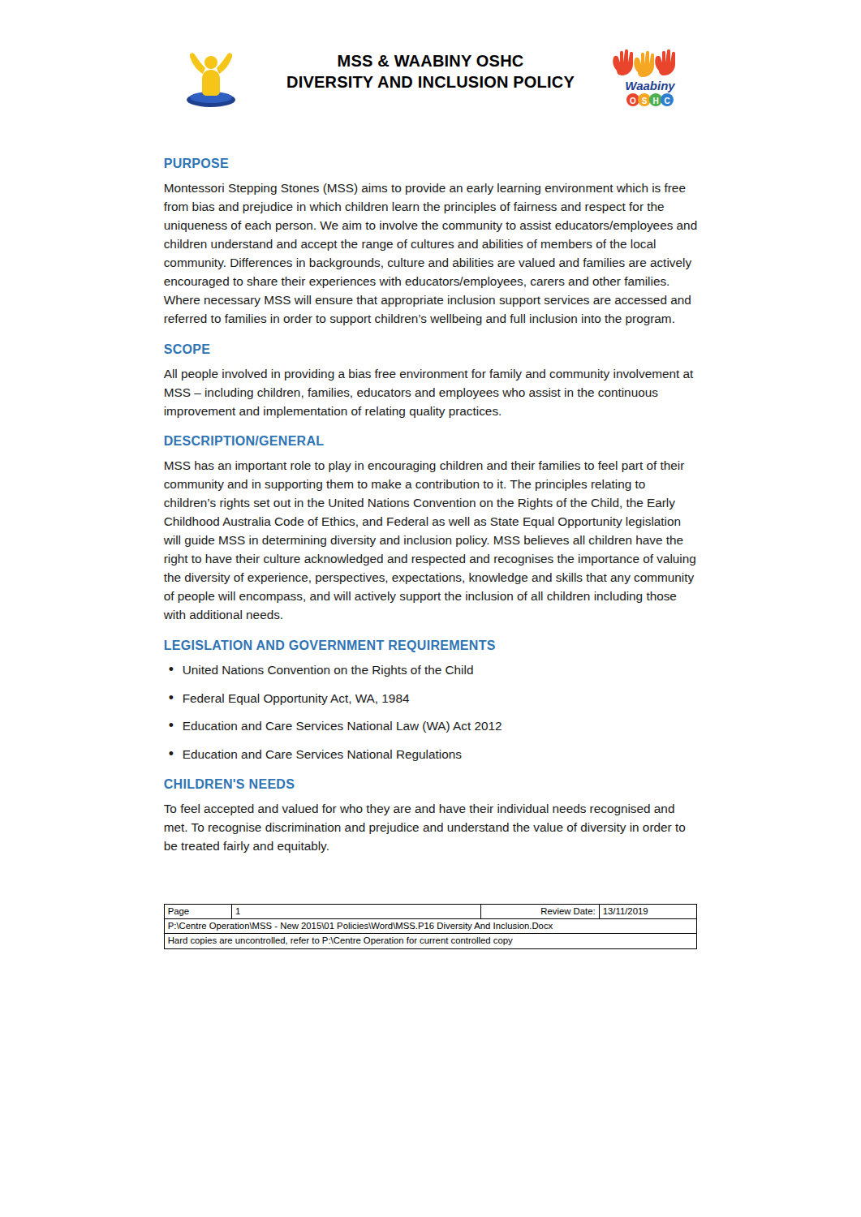MSS & WAABINY OSHC
DIVERSITY AND INCLUSION POLICY
Waabiny O S H C
PURPOSE
Montessori Stepping Stones (MSS) aims to provide an early learning environment which is free from bias and prejudice in which children learn the principles of fairness and respect for the uniqueness of each person. We aim to involve the community to assist educators/employees and children understand and accept the range of cultures and abilities of members of the local community. Differences in backgrounds, culture and abilities are valued and families are actively encouraged to share their experiences with educators/employees, carers and other families. Where necessary MSS will ensure that appropriate inclusion support services are accessed and referred to families in order to support children’s wellbeing and full inclusion into the program.
SCOPE
All people involved in providing a bias free environment for family and community involvement at MSS – including children, families, educators and employees who assist in the continuous improvement and implementation of relating quality practices.
DESCRIPTION/GENERAL
MSS has an important role to play in encouraging children and their families to feel part of their community and in supporting them to make a contribution to it. The principles relating to children’s rights set out in the United Nations Convention on the Rights of the Child, the Early Childhood Australia Code of Ethics, and Federal as well as State Equal Opportunity legislation will guide MSS in determining diversity and inclusion policy. MSS believes all children have the right to have their culture acknowledged and respected and recognises the importance of valuing the diversity of experience, perspectives, expectations, knowledge and skills that any community of people will encompass, and will actively support the inclusion of all children including those with additional needs.
LEGISLATION AND GOVERNMENT REQUIREMENTS
United Nations Convention on the Rights of the Child
Federal Equal Opportunity Act, WA, 1984
Education and Care Services National Law (WA) Act 2012
Education and Care Services National Regulations
CHILDREN'S NEEDS
To feel accepted and valued for who they are and have their individual needs recognised and met. To recognise discrimination and prejudice and understand the value of diversity in order to be treated fairly and equitably.
| Page | 1 | Review Date: | 13/11/2019 |
| P:\Centre Operation\MSS - New 2015\01 Policies\Word\MSS.P16 Diversity And Inclusion.Docx |
| Hard copies are uncontrolled, refer to P:\Centre Operation for current controlled copy |